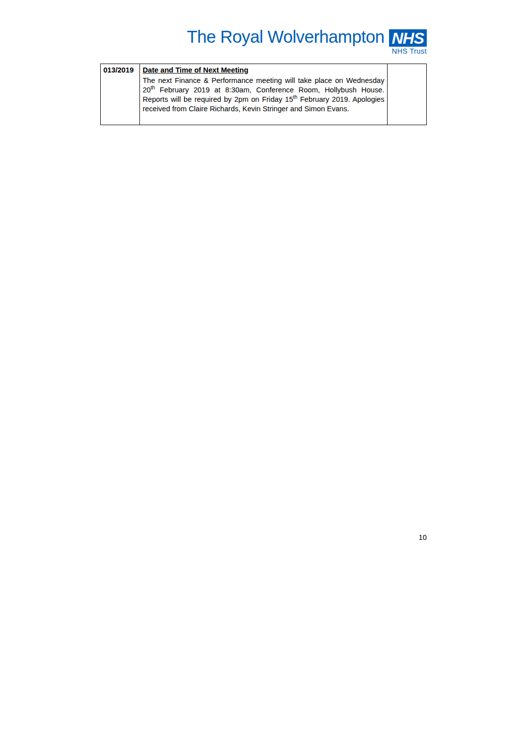The Royal Wolverhampton NHS
NHS Trust
| 013/2019 | Date and Time of Next Meeting The next Finance & Performance meeting will take place on Wednesday 20 th February 2019 at 8:30am, Conference Room, Hollybush House. Reports will be required by 2pm on Friday 15 th February 2019. Apologies received from Claire Richards, Kevin Stringer and Simon Evans. | |
10